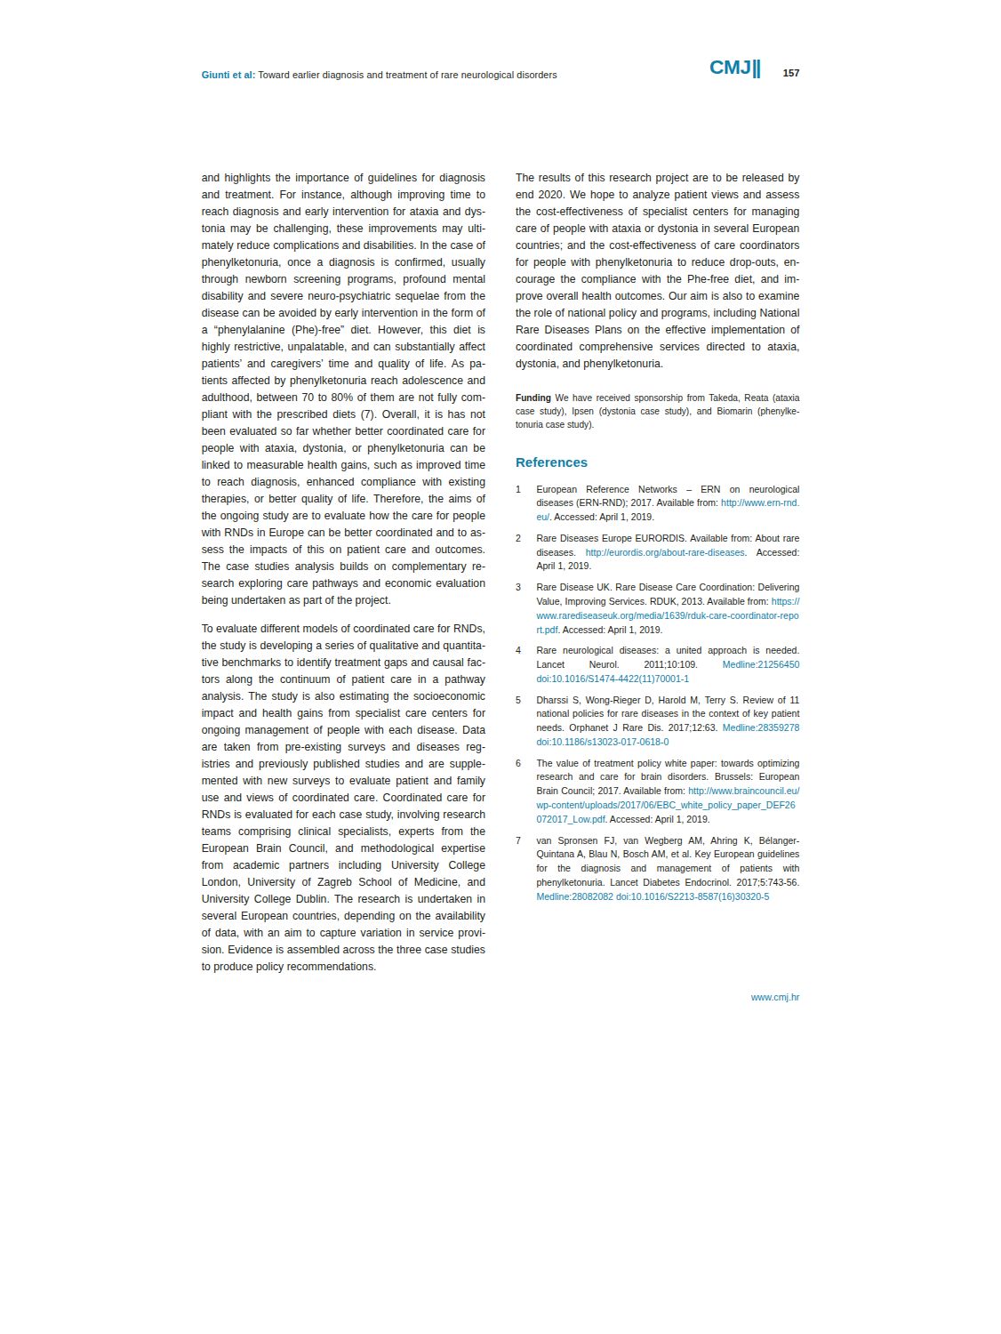Giunti et al: Toward earlier diagnosis and treatment of rare neurological disorders
CMJ||
157
and highlights the importance of guidelines for diagnosis and treatment. For instance, although improving time to reach diagnosis and early intervention for ataxia and dystonia may be challenging, these improvements may ultimately reduce complications and disabilities. In the case of phenylketonuria, once a diagnosis is confirmed, usually through newborn screening programs, profound mental disability and severe neuro-psychiatric sequelae from the disease can be avoided by early intervention in the form of a “phenylalanine (Phe)-free” diet. However, this diet is highly restrictive, unpalatable, and can substantially affect patients’ and caregivers’ time and quality of life. As patients affected by phenylketonuria reach adolescence and adulthood, between 70 to 80% of them are not fully compliant with the prescribed diets (7). Overall, it is has not been evaluated so far whether better coordinated care for people with ataxia, dystonia, or phenylketonuria can be linked to measurable health gains, such as improved time to reach diagnosis, enhanced compliance with existing therapies, or better quality of life. Therefore, the aims of the ongoing study are to evaluate how the care for people with RNDs in Europe can be better coordinated and to assess the impacts of this on patient care and outcomes. The case studies analysis builds on complementary research exploring care pathways and economic evaluation being undertaken as part of the project.
To evaluate different models of coordinated care for RNDs, the study is developing a series of qualitative and quantitative benchmarks to identify treatment gaps and causal factors along the continuum of patient care in a pathway analysis. The study is also estimating the socioeconomic impact and health gains from specialist care centers for ongoing management of people with each disease. Data are taken from pre-existing surveys and diseases registries and previously published studies and are supplemented with new surveys to evaluate patient and family use and views of coordinated care. Coordinated care for RNDs is evaluated for each case study, involving research teams comprising clinical specialists, experts from the European Brain Council, and methodological expertise from academic partners including University College London, University of Zagreb School of Medicine, and University College Dublin. The research is undertaken in several European countries, depending on the availability of data, with an aim to capture variation in service provision. Evidence is assembled across the three case studies to produce policy recommendations.
The results of this research project are to be released by end 2020. We hope to analyze patient views and assess the cost-effectiveness of specialist centers for managing care of people with ataxia or dystonia in several European countries; and the cost-effectiveness of care coordinators for people with phenylketonuria to reduce drop-outs, encourage the compliance with the Phe-free diet, and improve overall health outcomes. Our aim is also to examine the role of national policy and programs, including National Rare Diseases Plans on the effective implementation of coordinated comprehensive services directed to ataxia, dystonia, and phenylketonuria.
Funding We have received sponsorship from Takeda, Reata (ataxia case study), Ipsen (dystonia case study), and Biomarin (phenylketonuria case study).
References
European Reference Networks – ERN on neurological diseases (ERN-RND); 2017. Available from: http://www.ern-rnd.eu/. Accessed: April 1, 2019.
Rare Diseases Europe EURORDIS. Available from: About rare diseases. http://eurordis.org/about-rare-diseases. Accessed: April 1, 2019.
Rare Disease UK. Rare Disease Care Coordination: Delivering Value, Improving Services. RDUK, 2013. Available from: https://www.rarediseaseuk.org/media/1639/rduk-care-coordinator-report.pdf. Accessed: April 1, 2019.
Rare neurological diseases: a united approach is needed. Lancet Neurol. 2011;10:109. Medline:21256450 doi:10.1016/S1474-4422(11)70001-1
Dharssi S, Wong-Rieger D, Harold M, Terry S. Review of 11 national policies for rare diseases in the context of key patient needs. Orphanet J Rare Dis. 2017;12:63. Medline:28359278 doi:10.1186/s13023-017-0618-0
The value of treatment policy white paper: towards optimizing research and care for brain disorders. Brussels: European Brain Council; 2017. Available from: http://www.braincouncil.eu/wp-content/uploads/2017/06/EBC_white_policy_paper_DEF26072017_Low.pdf. Accessed: April 1, 2019.
van Spronsen FJ, van Wegberg AM, Ahring K, Bélanger-Quintana A, Blau N, Bosch AM, et al. Key European guidelines for the diagnosis and management of patients with phenylketonuria. Lancet Diabetes Endocrinol. 2017;5:743-56. Medline:28082082 doi:10.1016/S2213-8587(16)30320-5
www.cmj.hr